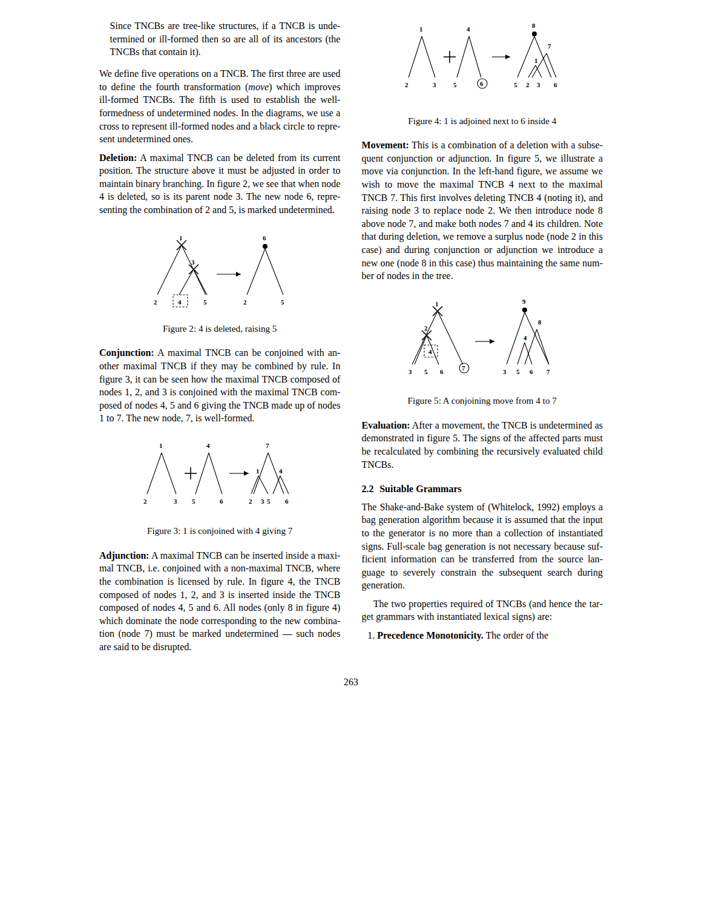Since TNCBs are tree-like structures, if a TNCB is undetermined or ill-formed then so are all of its ancestors (the TNCBs that contain it).
We define five operations on a TNCB. The first three are used to define the fourth transformation (move) which improves ill-formed TNCBs. The fifth is used to establish the well-formedness of undetermined nodes. In the diagrams, we use a cross to represent ill-formed nodes and a black circle to represent undetermined ones.
Deletion: A maximal TNCB can be deleted from its current position. The structure above it must be adjusted in order to maintain binary branching. In figure 2, we see that when node 4 is deleted, so is its parent node 3. The new node 6, representing the combination of 2 and 5, is marked undetermined.
1 3 2 4 5 6 2 5
Figure 2: 4 is deleted, raising 5
Conjunction: A maximal TNCB can be conjoined with another maximal TNCB if they may be combined by rule. In figure 3, it can be seen how the maximal TNCB composed of nodes 1, 2, and 3 is conjoined with the maximal TNCB composed of nodes 4, 5 and 6 giving the TNCB made up of nodes 1 to 7. The new node, 7, is well-formed.
1 2 3 4 5 6 7 1 4 2 3 5 6
Figure 3: 1 is conjoined with 4 giving 7
Adjunction: A maximal TNCB can be inserted inside a maximal TNCB, i.e. conjoined with a non-maximal TNCB, where the combination is licensed by rule. In figure 4, the TNCB composed of nodes 1, 2, and 3 is inserted inside the TNCB composed of nodes 4, 5 and 6. All nodes (only 8 in figure 4) which dominate the node corresponding to the new combination (node 7) must be marked undetermined — such nodes are said to be disrupted.
1 2 3 4 5 6 8 7 1 5 2 3 6
Figure 4: 1 is adjoined next to 6 inside 4
Movement: This is a combination of a deletion with a subsequent conjunction or adjunction. In figure 5, we illustrate a move via conjunction. In the left-hand figure, we assume we wish to move the maximal TNCB 4 next to the maximal TNCB 7. This first involves deleting TNCB 4 (noting it), and raising node 3 to replace node 2. We then introduce node 8 above node 7, and make both nodes 7 and 4 its children. Note that during deletion, we remove a surplus node (node 2 in this case) and during conjunction or adjunction we introduce a new one (node 8 in this case) thus maintaining the same number of nodes in the tree.
1 2 4 3 5 6 7 9 8 4 3 5 6 7
Figure 5: A conjoining move from 4 to 7
Evaluation: After a movement, the TNCB is undetermined as demonstrated in figure 5. The signs of the affected parts must be recalculated by combining the recursively evaluated child TNCBs.
2.2 Suitable Grammars
The Shake-and-Bake system of (Whitelock, 1992) employs a bag generation algorithm because it is assumed that the input to the generator is no more than a collection of instantiated signs. Full-scale bag generation is not necessary because sufficient information can be transferred from the source language to severely constrain the subsequent search during generation.
The two properties required of TNCBs (and hence the target grammars with instantiated lexical signs) are:
Precedence Monotonicity. The order of the
263